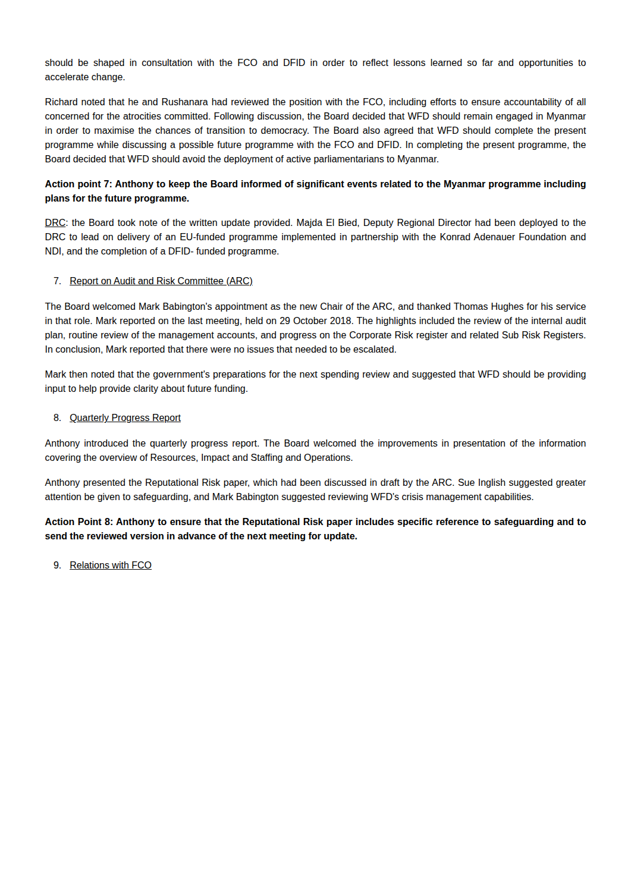should be shaped in consultation with the FCO and DFID in order to reflect lessons learned so far and opportunities to accelerate change.
Richard noted that he and Rushanara had reviewed the position with the FCO, including efforts to ensure accountability of all concerned for the atrocities committed. Following discussion, the Board decided that WFD should remain engaged in Myanmar in order to maximise the chances of transition to democracy. The Board also agreed that WFD should complete the present programme while discussing a possible future programme with the FCO and DFID. In completing the present programme, the Board decided that WFD should avoid the deployment of active parliamentarians to Myanmar.
Action point 7: Anthony to keep the Board informed of significant events related to the Myanmar programme including plans for the future programme.
DRC: the Board took note of the written update provided. Majda El Bied, Deputy Regional Director had been deployed to the DRC to lead on delivery of an EU-funded programme implemented in partnership with the Konrad Adenauer Foundation and NDI, and the completion of a DFID- funded programme.
7. Report on Audit and Risk Committee (ARC)
The Board welcomed Mark Babington's appointment as the new Chair of the ARC, and thanked Thomas Hughes for his service in that role. Mark reported on the last meeting, held on 29 October 2018. The highlights included the review of the internal audit plan, routine review of the management accounts, and progress on the Corporate Risk register and related Sub Risk Registers. In conclusion, Mark reported that there were no issues that needed to be escalated.
Mark then noted that the government's preparations for the next spending review and suggested that WFD should be providing input to help provide clarity about future funding.
8. Quarterly Progress Report
Anthony introduced the quarterly progress report. The Board welcomed the improvements in presentation of the information covering the overview of Resources, Impact and Staffing and Operations.
Anthony presented the Reputational Risk paper, which had been discussed in draft by the ARC. Sue Inglish suggested greater attention be given to safeguarding, and Mark Babington suggested reviewing WFD's crisis management capabilities.
Action Point 8: Anthony to ensure that the Reputational Risk paper includes specific reference to safeguarding and to send the reviewed version in advance of the next meeting for update.
9. Relations with FCO